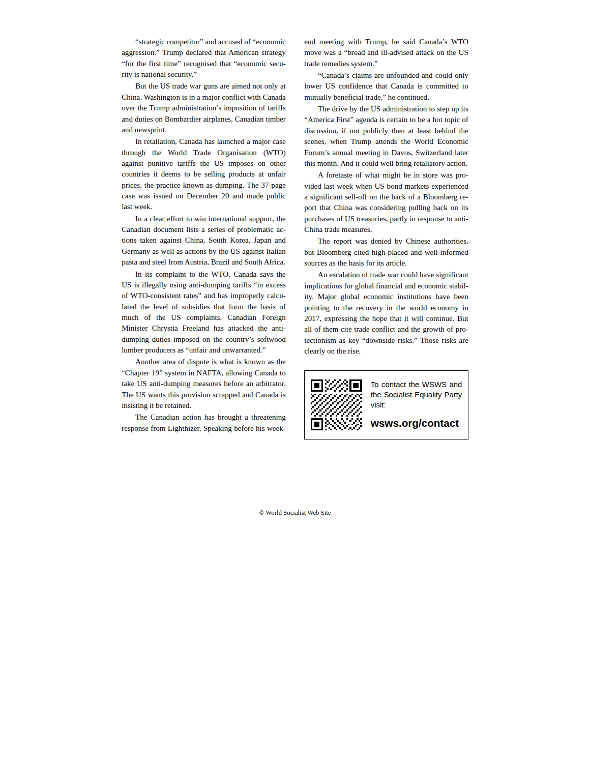“strategic competitor” and accused of “economic aggression.” Trump declared that American strategy “for the first time” recognised that “economic security is national security.”
But the US trade war guns are aimed not only at China. Washington is in a major conflict with Canada over the Trump administration’s imposition of tariffs and duties on Bombardier airplanes, Canadian timber and newsprint.
In retaliation, Canada has launched a major case through the World Trade Organisation (WTO) against punitive tariffs the US imposes on other countries it deems to be selling products at unfair prices, the practice known as dumping. The 37-page case was issued on December 20 and made public last week.
In a clear effort to win international support, the Canadian document lists a series of problematic actions taken against China, South Korea, Japan and Germany as well as actions by the US against Italian pasta and steel from Austria, Brazil and South Africa.
In its complaint to the WTO, Canada says the US is illegally using anti-dumping tariffs “in excess of WTO-consistent rates” and has improperly calculated the level of subsidies that form the basis of much of the US complaints. Canadian Foreign Minister Chrystia Freeland has attacked the anti-dumping duties imposed on the country’s softwood lumber producers as “unfair and unwarranted.”
Another area of dispute is what is known as the “Chapter 19” system in NAFTA, allowing Canada to take US anti-dumping measures before an arbitrator. The US wants this provision scrapped and Canada is insisting it be retained.
The Canadian action has brought a threatening response from Lighthizer. Speaking before his weekend meeting with Trump, he said Canada’s WTO move was a “broad and ill-advised attack on the US trade remedies system.”
“Canada’s claims are unfounded and could only lower US confidence that Canada is committed to mutually beneficial trade,” he continued.
The drive by the US administration to step up its “America First” agenda is certain to be a hot topic of discussion, if not publicly then at least behind the scenes, when Trump attends the World Economic Forum’s annual meeting in Davos, Switzerland later this month. And it could well bring retaliatory action.
A foretaste of what might be in store was provided last week when US bond markets experienced a significant sell-off on the back of a Bloomberg report that China was considering pulling back on its purchases of US treasuries, partly in response to anti-China trade measures.
The report was denied by Chinese authorities, but Bloomberg cited high-placed and well-informed sources as the basis for its article.
An escalation of trade war could have significant implications for global financial and economic stability. Major global economic institutions have been pointing to the recovery in the world economy in 2017, expressing the hope that it will continue. But all of them cite trade conflict and the growth of protectionism as key “downside risks.” Those risks are clearly on the rise.
To contact the WSWS and the Socialist Equality Party visit: wsws.org/contact
© World Socialist Web Site